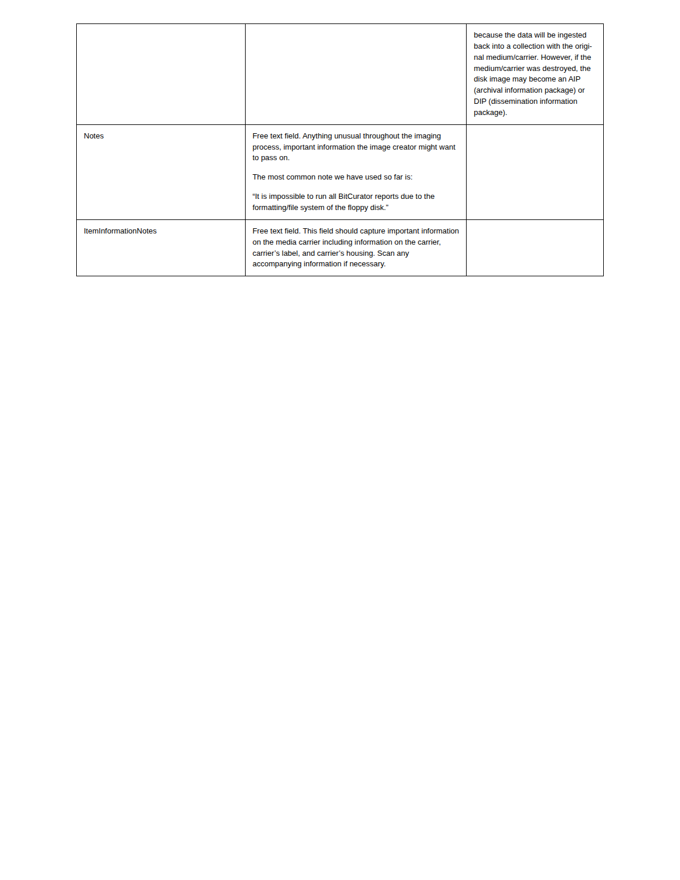| | | because the data will be ingested back into a collection with the original medium/carrier. However, if the medium/carrier was destroyed, the disk image may become an AIP (archival information package) or DIP (dissemination information package). |
| Notes | Free text field. Anything unusual throughout the imaging process, important information the image creator might want to pass on. The most common note we have used so far is: “It is impossible to run all BitCurator reports due to the formatting/file system of the floppy disk.” | |
| ItemInformationNotes | Free text field. This field should capture important information on the media carrier including information on the carrier, carrier’s label, and carrier’s housing. Scan any accompanying information if necessary. | |